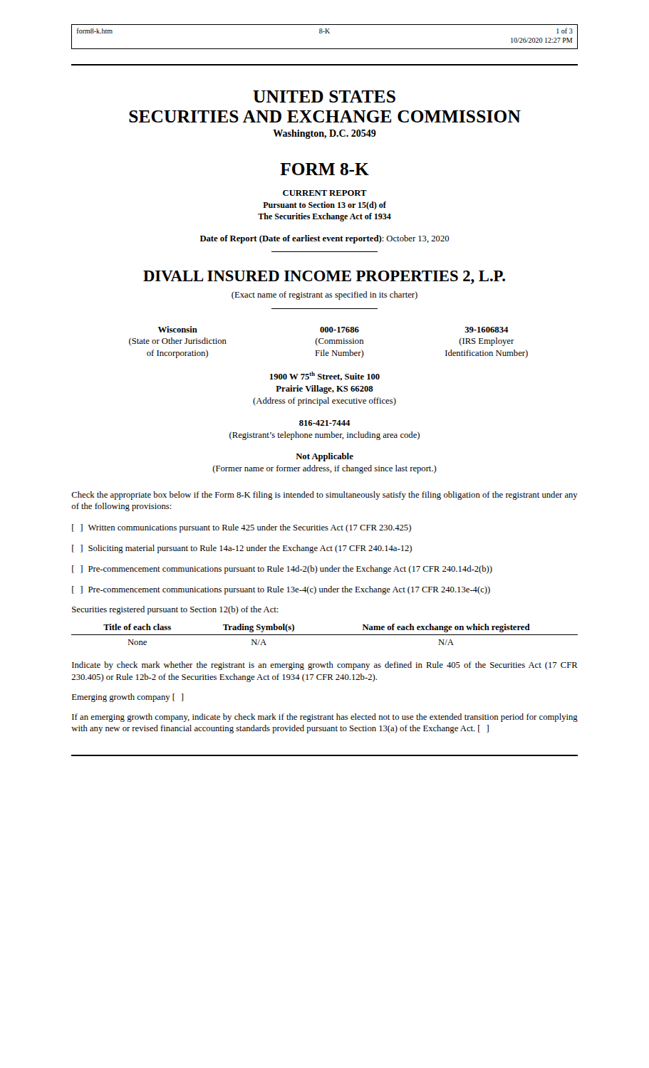| form8-k.htm | 8-K | 1 of 3 |
| | | 10/26/2020 12:27 PM |
UNITED STATES
SECURITIES AND EXCHANGE COMMISSION
Washington, D.C. 20549
FORM 8-K
CURRENT REPORT
Pursuant to Section 13 or 15(d) of
The Securities Exchange Act of 1934
Date of Report (Date of earliest event reported): October 13, 2020
DIVALL INSURED INCOME PROPERTIES 2, L.P.
(Exact name of registrant as specified in its charter)
| Wisconsin | 000-17686 | 39-1606834 |
| (State or Other Jurisdiction of Incorporation) | (Commission File Number) | (IRS Employer Identification Number) |
1900 W 75th Street, Suite 100
Prairie Village, KS 66208
(Address of principal executive offices)
816-421-7444
(Registrant’s telephone number, including area code)
Not Applicable
(Former name or former address, if changed since last report.)
Check the appropriate box below if the Form 8-K filing is intended to simultaneously satisfy the filing obligation of the registrant under any of the following provisions:
[ ] Written communications pursuant to Rule 425 under the Securities Act (17 CFR 230.425)
[ ] Soliciting material pursuant to Rule 14a-12 under the Exchange Act (17 CFR 240.14a-12)
[ ] Pre-commencement communications pursuant to Rule 14d-2(b) under the Exchange Act (17 CFR 240.14d-2(b))
[ ] Pre-commencement communications pursuant to Rule 13e-4(c) under the Exchange Act (17 CFR 240.13e-4(c))
Securities registered pursuant to Section 12(b) of the Act:
| Title of each class | Trading Symbol(s) | Name of each exchange on which registered |
| --- | --- | --- |
| None | N/A | N/A |
Indicate by check mark whether the registrant is an emerging growth company as defined in Rule 405 of the Securities Act (17 CFR 230.405) or Rule 12b-2 of the Securities Exchange Act of 1934 (17 CFR 240.12b-2).
Emerging growth company [ ]
If an emerging growth company, indicate by check mark if the registrant has elected not to use the extended transition period for complying with any new or revised financial accounting standards provided pursuant to Section 13(a) of the Exchange Act. [ ]